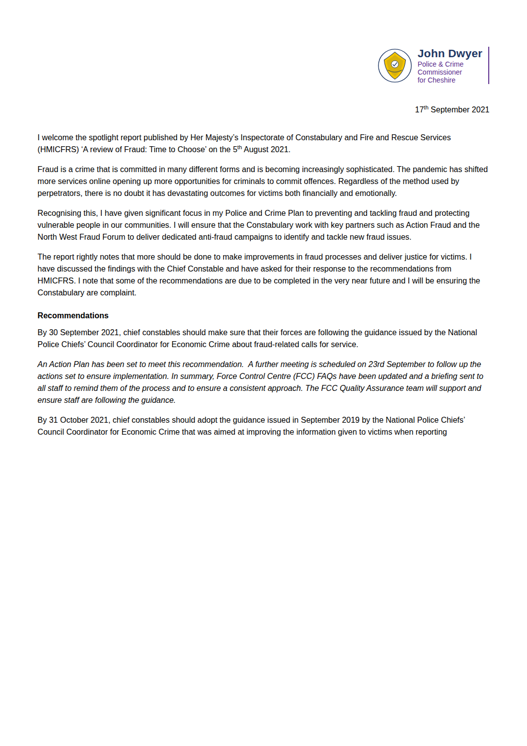John Dwyer
Police & Crime
Commissioner
for Cheshire
17th September 2021
I welcome the spotlight report published by Her Majesty’s Inspectorate of Constabulary and Fire and Rescue Services (HMICFRS) ‘A review of Fraud: Time to Choose’ on the 5th August 2021.
Fraud is a crime that is committed in many different forms and is becoming increasingly sophisticated. The pandemic has shifted more services online opening up more opportunities for criminals to commit offences. Regardless of the method used by perpetrators, there is no doubt it has devastating outcomes for victims both financially and emotionally.
Recognising this, I have given significant focus in my Police and Crime Plan to preventing and tackling fraud and protecting vulnerable people in our communities. I will ensure that the Constabulary work with key partners such as Action Fraud and the North West Fraud Forum to deliver dedicated anti-fraud campaigns to identify and tackle new fraud issues.
The report rightly notes that more should be done to make improvements in fraud processes and deliver justice for victims. I have discussed the findings with the Chief Constable and have asked for their response to the recommendations from HMICFRS. I note that some of the recommendations are due to be completed in the very near future and I will be ensuring the Constabulary are complaint.
Recommendations
By 30 September 2021, chief constables should make sure that their forces are following the guidance issued by the National Police Chiefs’ Council Coordinator for Economic Crime about fraud-related calls for service.
An Action Plan has been set to meet this recommendation. A further meeting is scheduled on 23rd September to follow up the actions set to ensure implementation. In summary, Force Control Centre (FCC) FAQs have been updated and a briefing sent to all staff to remind them of the process and to ensure a consistent approach. The FCC Quality Assurance team will support and ensure staff are following the guidance.
By 31 October 2021, chief constables should adopt the guidance issued in September 2019 by the National Police Chiefs’ Council Coordinator for Economic Crime that was aimed at improving the information given to victims when reporting